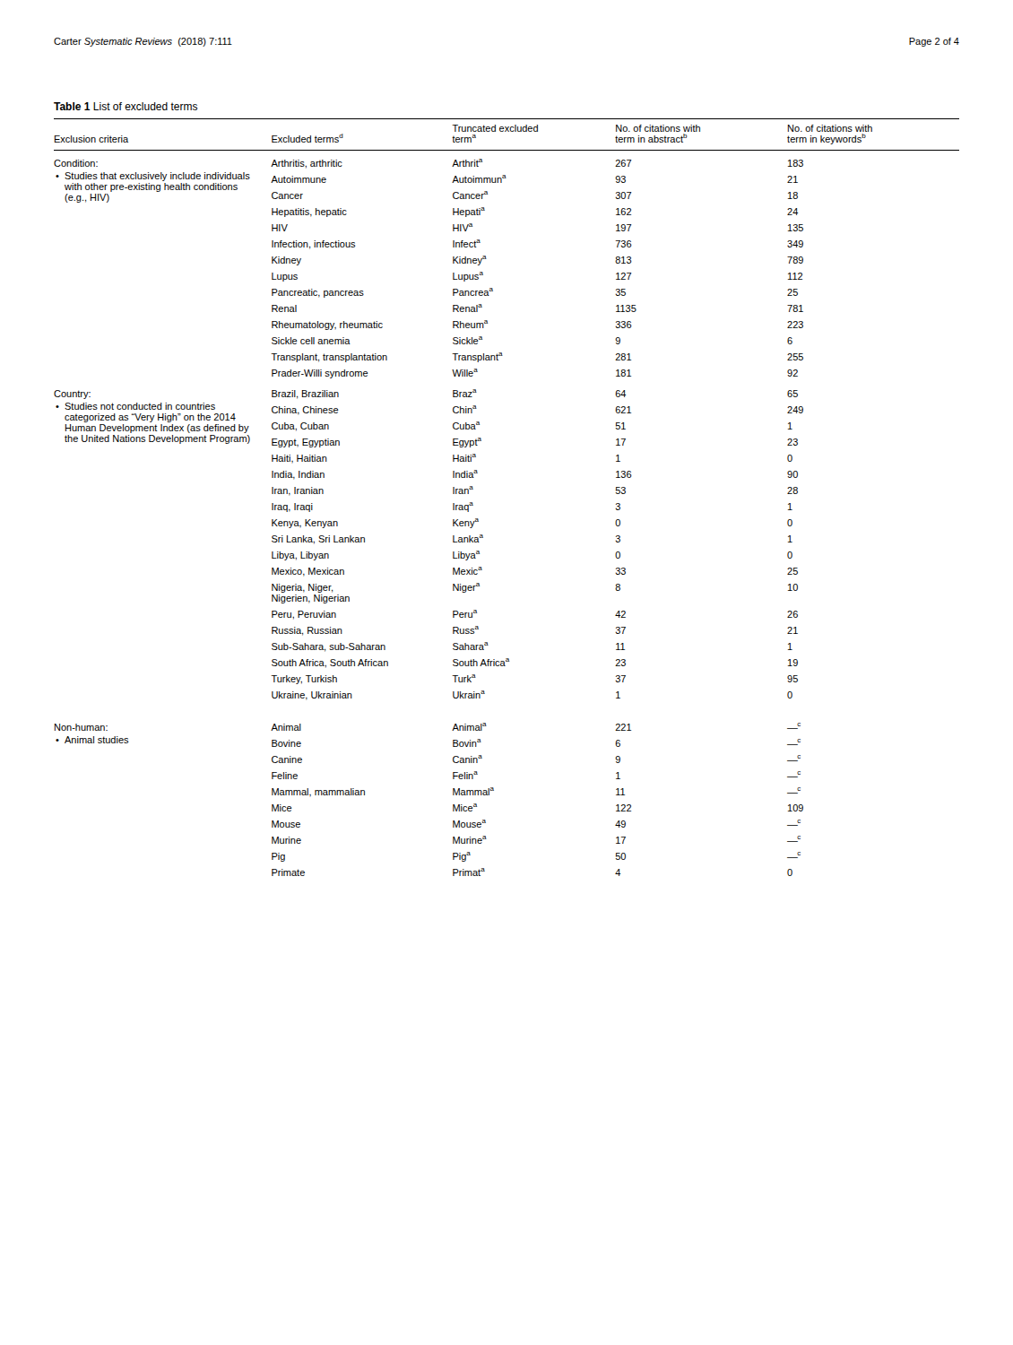Carter Systematic Reviews (2018) 7:111
Page 2 of 4
Table 1 List of excluded terms
| Exclusion criteria | Excluded terms d | Truncated excluded term a | No. of citations with term in abstract b | No. of citations with term in keywords b |
| --- | --- | --- | --- | --- |
| Condition: Studies that exclusively include individuals with other pre-existing health conditions (e.g., HIV) | Arthritis, arthritic | Arthrit a | 267 | 183 |
| Autoimmune | Autoimmun a | 93 | 21 |
| Cancer | Cancer a | 307 | 18 |
| Hepatitis, hepatic | Hepati a | 162 | 24 |
| HIV | HIV a | 197 | 135 |
| Infection, infectious | Infect a | 736 | 349 |
| Kidney | Kidney a | 813 | 789 |
| Lupus | Lupus a | 127 | 112 |
| Pancreatic, pancreas | Pancrea a | 35 | 25 |
| Renal | Renal a | 1135 | 781 |
| Rheumatology, rheumatic | Rheum a | 336 | 223 |
| Sickle cell anemia | Sickle a | 9 | 6 |
| Transplant, transplantation | Transplant a | 281 | 255 |
| Prader-Willi syndrome | Wille a | 181 | 92 |
| Country: Studies not conducted in countries categorized as “Very High” on the 2014 Human Development Index (as defined by the United Nations Development Program) | Brazil, Brazilian | Braz a | 64 | 65 |
| China, Chinese | Chin a | 621 | 249 |
| Cuba, Cuban | Cuba a | 51 | 1 |
| Egypt, Egyptian | Egypt a | 17 | 23 |
| Haiti, Haitian | Haiti a | 1 | 0 |
| India, Indian | India a | 136 | 90 |
| Iran, Iranian | Iran a | 53 | 28 |
| Iraq, Iraqi | Iraq a | 3 | 1 |
| Kenya, Kenyan | Keny a | 0 | 0 |
| Sri Lanka, Sri Lankan | Lanka a | 3 | 1 |
| Libya, Libyan | Libya a | 0 | 0 |
| Mexico, Mexican | Mexic a | 33 | 25 |
| Nigeria, Niger, Nigerien, Nigerian | Niger a | 8 | 10 |
| Peru, Peruvian | Peru a | 42 | 26 |
| Russia, Russian | Russ a | 37 | 21 |
| Sub-Sahara, sub-Saharan | Sahara a | 11 | 1 |
| South Africa, South African | South Africa a | 23 | 19 |
| Turkey, Turkish | Turk a | 37 | 95 |
| Ukraine, Ukrainian | Ukrain a | 1 | 0 |
| Non-human: Animal studies | Animal | Animal a | 221 | –– c |
| Bovine | Bovin a | 6 | –– c |
| Canine | Canin a | 9 | –– c |
| Feline | Felin a | 1 | –– c |
| Mammal, mammalian | Mammal a | 11 | –– c |
| Mice | Mice a | 122 | 109 |
| Mouse | Mouse a | 49 | –– c |
| Murine | Murine a | 17 | –– c |
| Pig | Pig a | 50 | –– c |
| Primate | Primat a | 4 | 0 |